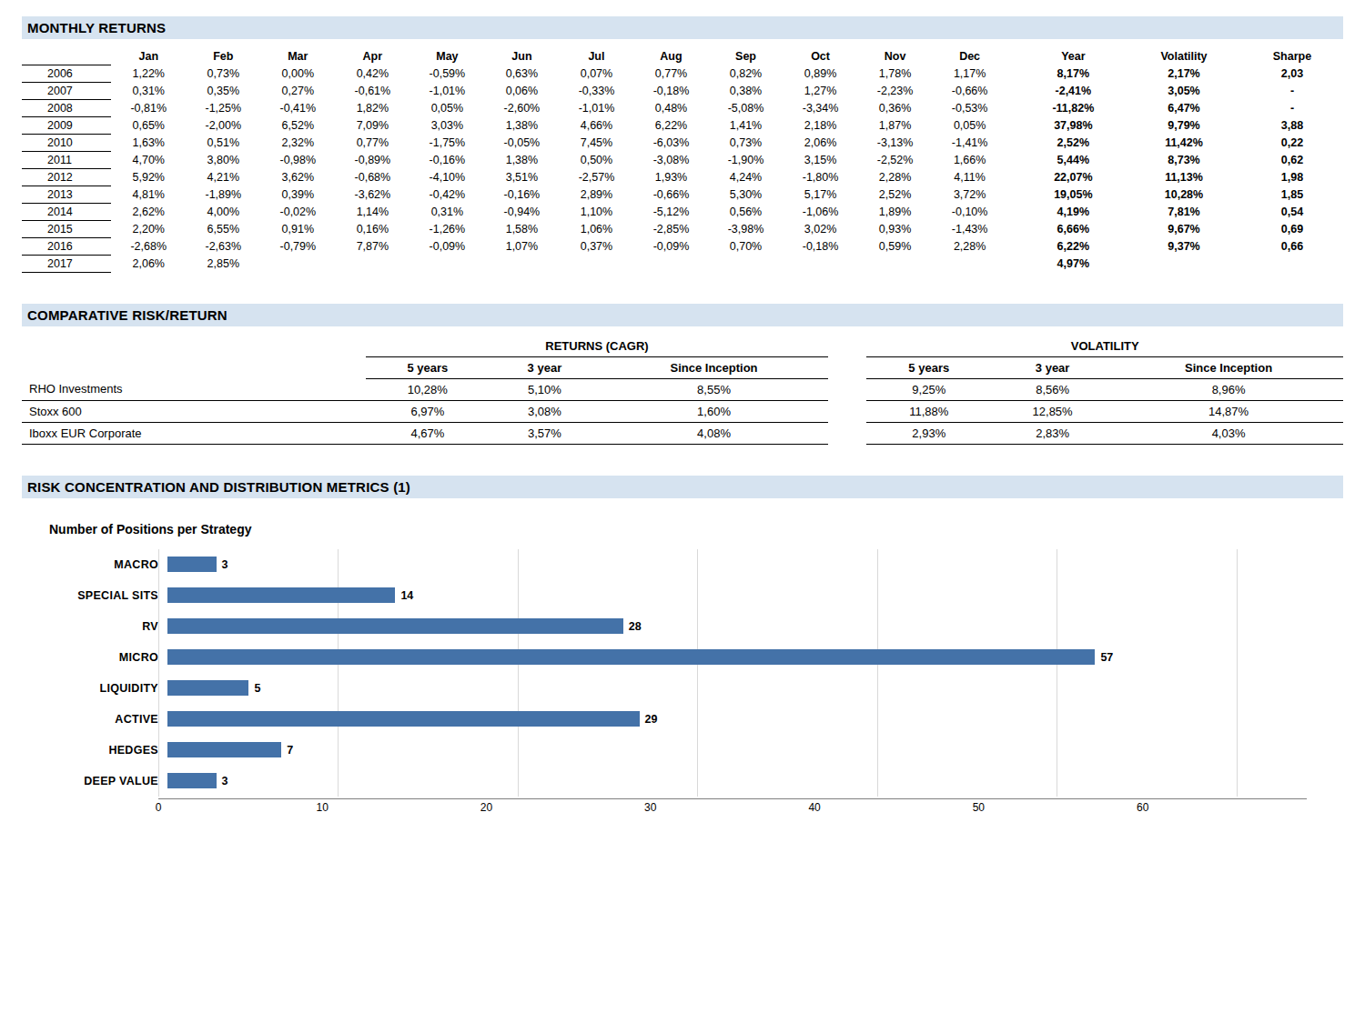MONTHLY RETURNS
| | Jan | Feb | Mar | Apr | May | Jun | Jul | Aug | Sep | Oct | Nov | Dec | | Year | Volatility | Sharpe |
| --- | --- | --- | --- | --- | --- | --- | --- | --- | --- | --- | --- | --- | --- | --- | --- | --- |
| 2006 | 1,22% | 0,73% | 0,00% | 0,42% | -0,59% | 0,63% | 0,07% | 0,77% | 0,82% | 0,89% | 1,78% | 1,17% | | 8,17% | 2,17% | 2,03 |
| 2007 | 0,31% | 0,35% | 0,27% | -0,61% | -1,01% | 0,06% | -0,33% | -0,18% | 0,38% | 1,27% | -2,23% | -0,66% | | -2,41% | 3,05% | - |
| 2008 | -0,81% | -1,25% | -0,41% | 1,82% | 0,05% | -2,60% | -1,01% | 0,48% | -5,08% | -3,34% | 0,36% | -0,53% | | -11,82% | 6,47% | - |
| 2009 | 0,65% | -2,00% | 6,52% | 7,09% | 3,03% | 1,38% | 4,66% | 6,22% | 1,41% | 2,18% | 1,87% | 0,05% | | 37,98% | 9,79% | 3,88 |
| 2010 | 1,63% | 0,51% | 2,32% | 0,77% | -1,75% | -0,05% | 7,45% | -6,03% | 0,73% | 2,06% | -3,13% | -1,41% | | 2,52% | 11,42% | 0,22 |
| 2011 | 4,70% | 3,80% | -0,98% | -0,89% | -0,16% | 1,38% | 0,50% | -3,08% | -1,90% | 3,15% | -2,52% | 1,66% | | 5,44% | 8,73% | 0,62 |
| 2012 | 5,92% | 4,21% | 3,62% | -0,68% | -4,10% | 3,51% | -2,57% | 1,93% | 4,24% | -1,80% | 2,28% | 4,11% | | 22,07% | 11,13% | 1,98 |
| 2013 | 4,81% | -1,89% | 0,39% | -3,62% | -0,42% | -0,16% | 2,89% | -0,66% | 5,30% | 5,17% | 2,52% | 3,72% | | 19,05% | 10,28% | 1,85 |
| 2014 | 2,62% | 4,00% | -0,02% | 1,14% | 0,31% | -0,94% | 1,10% | -5,12% | 0,56% | -1,06% | 1,89% | -0,10% | | 4,19% | 7,81% | 0,54 |
| 2015 | 2,20% | 6,55% | 0,91% | 0,16% | -1,26% | 1,58% | 1,06% | -2,85% | -3,98% | 3,02% | 0,93% | -1,43% | | 6,66% | 9,67% | 0,69 |
| 2016 | -2,68% | -2,63% | -0,79% | 7,87% | -0,09% | 1,07% | 0,37% | -0,09% | 0,70% | -0,18% | 0,59% | 2,28% | | 6,22% | 9,37% | 0,66 |
| 2017 | 2,06% | 2,85% | | | | | | | | | | | | 4,97% | | |
COMPARATIVE RISK/RETURN
| | RETURNS (CAGR) | | VOLATILITY |
| --- | --- | --- | --- |
| | 5 years | 3 year | Since Inception | | 5 years | 3 year | Since Inception |
| RHO Investments | 10,28% | 5,10% | 8,55% | | 9,25% | 8,56% | 8,96% |
| Stoxx 600 | 6,97% | 3,08% | 1,60% | | 11,88% | 12,85% | 14,87% |
| Iboxx EUR Corporate | 4,67% | 3,57% | 4,08% | | 2,93% | 2,83% | 4,03% |
RISK CONCENTRATION AND DISTRIBUTION METRICS (1)
Number of Positions per Strategy
MACRO
3
SPECIAL SITS
14
RV
28
MICRO
57
LIQUIDITY
5
ACTIVE
29
HEDGES
7
DEEP VALUE
3
0
10
20
30
40
50
60